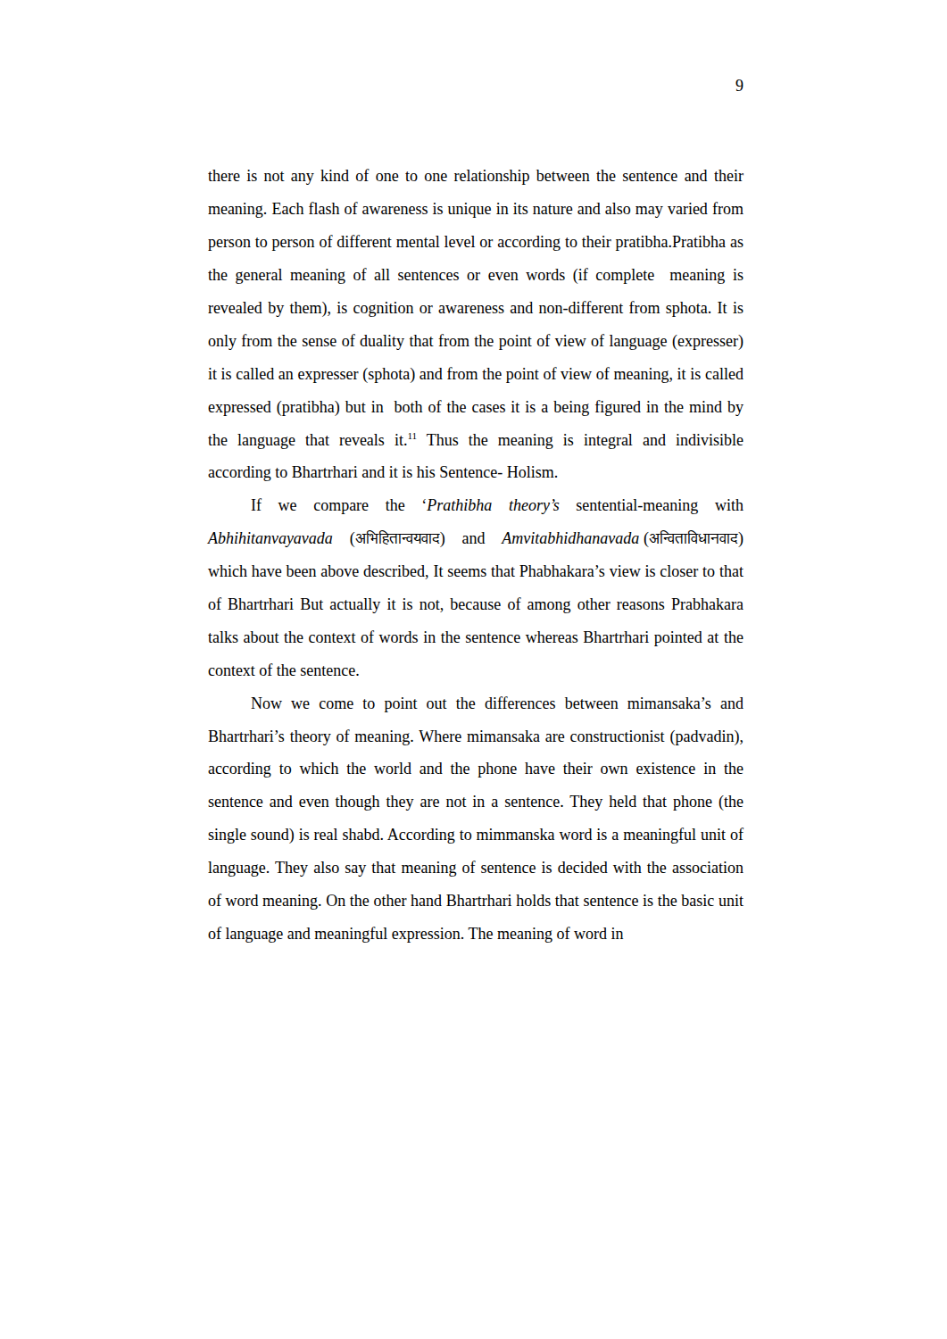9
there is not any kind of one to one relationship between the sentence and their meaning. Each flash of awareness is unique in its nature and also may varied from person to person of different mental level or according to their pratibha.Pratibha as the general meaning of all sentences or even words (if complete meaning is revealed by them), is cognition or awareness and non-different from sphota. It is only from the sense of duality that from the point of view of language (expresser) it is called an expresser (sphota) and from the point of view of meaning, it is called expressed (pratibha) but in both of the cases it is a being figured in the mind by the language that reveals it.11 Thus the meaning is integral and indivisible according to Bhartrhari and it is his Sentence- Holism.
If we compare the ‘Prathibha theory’s sentential-meaning with Abhihitanvayavada (अभिहितान्वयवाद) and Amvitabhidhanavada (अन्विताविधानवाद) which have been above described, It seems that Phabhakara’s view is closer to that of Bhartrhari But actually it is not, because of among other reasons Prabhakara talks about the context of words in the sentence whereas Bhartrhari pointed at the context of the sentence.
Now we come to point out the differences between mimansaka’s and Bhartrhari’s theory of meaning. Where mimansaka are constructionist (padvadin), according to which the world and the phone have their own existence in the sentence and even though they are not in a sentence. They held that phone (the single sound) is real shabd. According to mimmanska word is a meaningful unit of language. They also say that meaning of sentence is decided with the association of word meaning. On the other hand Bhartrhari holds that sentence is the basic unit of language and meaningful expression. The meaning of word in